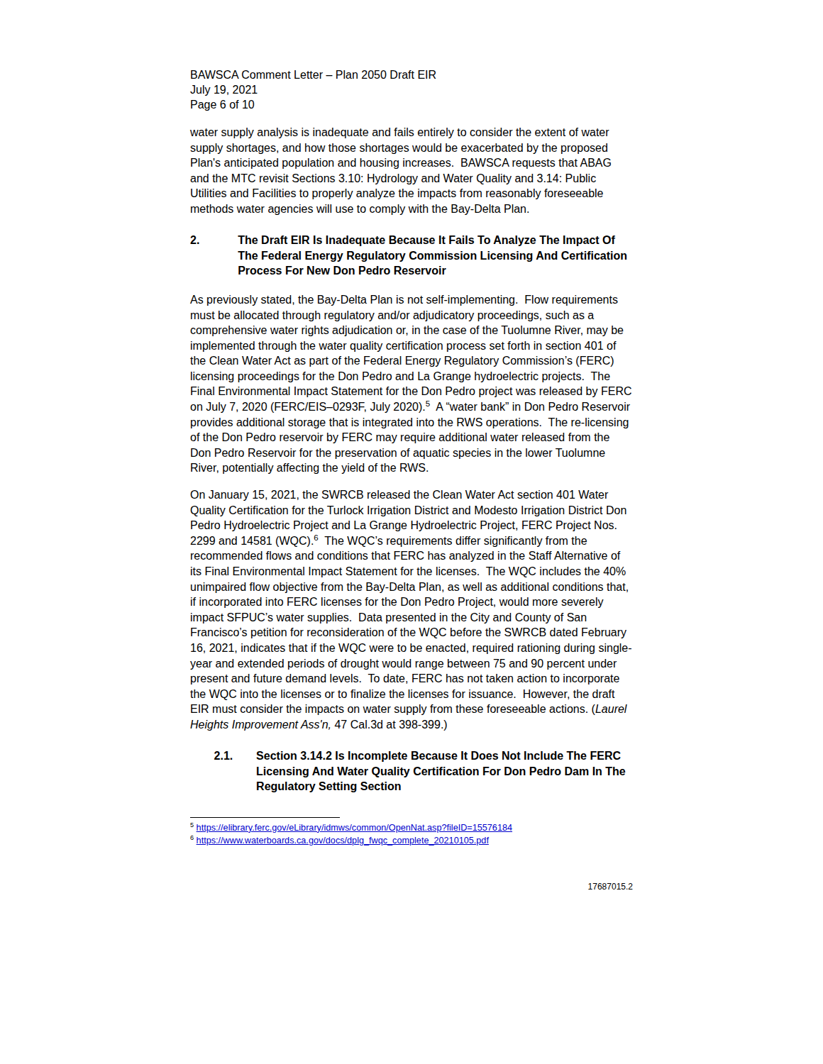BAWSCA Comment Letter – Plan 2050 Draft EIR
July 19, 2021
Page 6 of 10
water supply analysis is inadequate and fails entirely to consider the extent of water supply shortages, and how those shortages would be exacerbated by the proposed Plan's anticipated population and housing increases. BAWSCA requests that ABAG and the MTC revisit Sections 3.10: Hydrology and Water Quality and 3.14: Public Utilities and Facilities to properly analyze the impacts from reasonably foreseeable methods water agencies will use to comply with the Bay-Delta Plan.
2. The Draft EIR Is Inadequate Because It Fails To Analyze The Impact Of The Federal Energy Regulatory Commission Licensing And Certification Process For New Don Pedro Reservoir
As previously stated, the Bay-Delta Plan is not self-implementing. Flow requirements must be allocated through regulatory and/or adjudicatory proceedings, such as a comprehensive water rights adjudication or, in the case of the Tuolumne River, may be implemented through the water quality certification process set forth in section 401 of the Clean Water Act as part of the Federal Energy Regulatory Commission’s (FERC) licensing proceedings for the Don Pedro and La Grange hydroelectric projects. The Final Environmental Impact Statement for the Don Pedro project was released by FERC on July 7, 2020 (FERC/EIS–0293F, July 2020).5 A “water bank” in Don Pedro Reservoir provides additional storage that is integrated into the RWS operations. The re-licensing of the Don Pedro reservoir by FERC may require additional water released from the Don Pedro Reservoir for the preservation of aquatic species in the lower Tuolumne River, potentially affecting the yield of the RWS.
On January 15, 2021, the SWRCB released the Clean Water Act section 401 Water Quality Certification for the Turlock Irrigation District and Modesto Irrigation District Don Pedro Hydroelectric Project and La Grange Hydroelectric Project, FERC Project Nos. 2299 and 14581 (WQC).6 The WQC’s requirements differ significantly from the recommended flows and conditions that FERC has analyzed in the Staff Alternative of its Final Environmental Impact Statement for the licenses. The WQC includes the 40% unimpaired flow objective from the Bay-Delta Plan, as well as additional conditions that, if incorporated into FERC licenses for the Don Pedro Project, would more severely impact SFPUC’s water supplies. Data presented in the City and County of San Francisco’s petition for reconsideration of the WQC before the SWRCB dated February 16, 2021, indicates that if the WQC were to be enacted, required rationing during single-year and extended periods of drought would range between 75 and 90 percent under present and future demand levels. To date, FERC has not taken action to incorporate the WQC into the licenses or to finalize the licenses for issuance. However, the draft EIR must consider the impacts on water supply from these foreseeable actions. (Laurel Heights Improvement Ass'n, 47 Cal.3d at 398-399.)
2.1. Section 3.14.2 Is Incomplete Because It Does Not Include The FERC Licensing And Water Quality Certification For Don Pedro Dam In The Regulatory Setting Section
5 https://elibrary.ferc.gov/eLibrary/idmws/common/OpenNat.asp?fileID=15576184
6 https://www.waterboards.ca.gov/docs/dplg_fwqc_complete_20210105.pdf
17687015.2